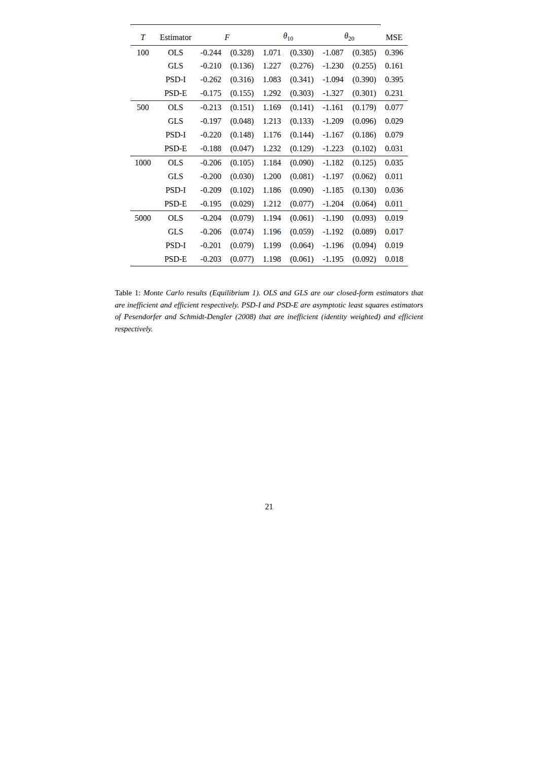| T | Estimator | F | θ 10 | θ 20 | MSE |
| --- | --- | --- | --- | --- | --- |
| 100 | OLS | -0.244 | (0.328) | 1.071 | (0.330) | -1.087 | (0.385) | 0.396 |
| | GLS | -0.210 | (0.136) | 1.227 | (0.276) | -1.230 | (0.255) | 0.161 |
| | PSD-I | -0.262 | (0.316) | 1.083 | (0.341) | -1.094 | (0.390) | 0.395 |
| | PSD-E | -0.175 | (0.155) | 1.292 | (0.303) | -1.327 | (0.301) | 0.231 |
| 500 | OLS | -0.213 | (0.151) | 1.169 | (0.141) | -1.161 | (0.179) | 0.077 |
| | GLS | -0.197 | (0.048) | 1.213 | (0.133) | -1.209 | (0.096) | 0.029 |
| | PSD-I | -0.220 | (0.148) | 1.176 | (0.144) | -1.167 | (0.186) | 0.079 |
| | PSD-E | -0.188 | (0.047) | 1.232 | (0.129) | -1.223 | (0.102) | 0.031 |
| 1000 | OLS | -0.206 | (0.105) | 1.184 | (0.090) | -1.182 | (0.125) | 0.035 |
| | GLS | -0.200 | (0.030) | 1.200 | (0.081) | -1.197 | (0.062) | 0.011 |
| | PSD-I | -0.209 | (0.102) | 1.186 | (0.090) | -1.185 | (0.130) | 0.036 |
| | PSD-E | -0.195 | (0.029) | 1.212 | (0.077) | -1.204 | (0.064) | 0.011 |
| 5000 | OLS | -0.204 | (0.079) | 1.194 | (0.061) | -1.190 | (0.093) | 0.019 |
| | GLS | -0.206 | (0.074) | 1.196 | (0.059) | -1.192 | (0.089) | 0.017 |
| | PSD-I | -0.201 | (0.079) | 1.199 | (0.064) | -1.196 | (0.094) | 0.019 |
| | PSD-E | -0.203 | (0.077) | 1.198 | (0.061) | -1.195 | (0.092) | 0.018 |
Table 1: Monte Carlo results (Equilibrium 1). OLS and GLS are our closed-form estimators that are inefficient and efficient respectively. PSD-I and PSD-E are asymptotic least squares estimators of Pesendorfer and Schmidt-Dengler (2008) that are inefficient (identity weighted) and efficient respectively.
21